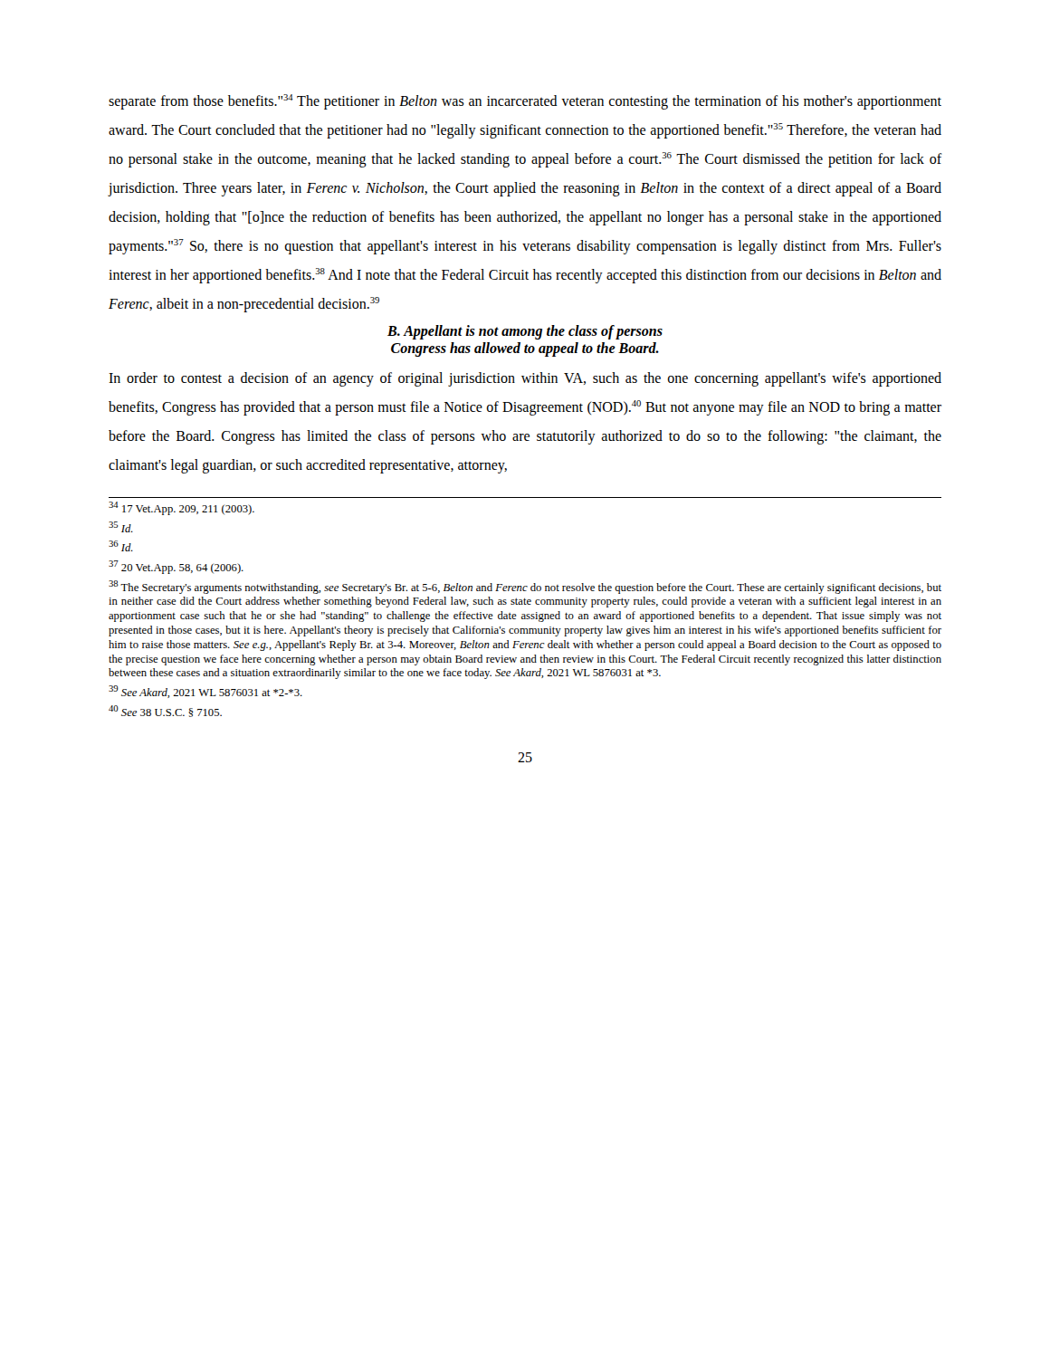separate from those benefits."34 The petitioner in Belton was an incarcerated veteran contesting the termination of his mother's apportionment award. The Court concluded that the petitioner had no "legally significant connection to the apportioned benefit."35 Therefore, the veteran had no personal stake in the outcome, meaning that he lacked standing to appeal before a court.36 The Court dismissed the petition for lack of jurisdiction. Three years later, in Ferenc v. Nicholson, the Court applied the reasoning in Belton in the context of a direct appeal of a Board decision, holding that "[o]nce the reduction of benefits has been authorized, the appellant no longer has a personal stake in the apportioned payments."37 So, there is no question that appellant's interest in his veterans disability compensation is legally distinct from Mrs. Fuller's interest in her apportioned benefits.38 And I note that the Federal Circuit has recently accepted this distinction from our decisions in Belton and Ferenc, albeit in a non-precedential decision.39
B. Appellant is not among the class of persons
Congress has allowed to appeal to the Board.
In order to contest a decision of an agency of original jurisdiction within VA, such as the one concerning appellant's wife's apportioned benefits, Congress has provided that a person must file a Notice of Disagreement (NOD).40 But not anyone may file an NOD to bring a matter before the Board. Congress has limited the class of persons who are statutorily authorized to do so to the following: "the claimant, the claimant's legal guardian, or such accredited representative, attorney,
34 17 Vet.App. 209, 211 (2003).
35 Id.
36 Id.
37 20 Vet.App. 58, 64 (2006).
38 The Secretary's arguments notwithstanding, see Secretary's Br. at 5-6, Belton and Ferenc do not resolve the question before the Court. These are certainly significant decisions, but in neither case did the Court address whether something beyond Federal law, such as state community property rules, could provide a veteran with a sufficient legal interest in an apportionment case such that he or she had "standing" to challenge the effective date assigned to an award of apportioned benefits to a dependent. That issue simply was not presented in those cases, but it is here. Appellant's theory is precisely that California's community property law gives him an interest in his wife's apportioned benefits sufficient for him to raise those matters. See e.g., Appellant's Reply Br. at 3-4. Moreover, Belton and Ferenc dealt with whether a person could appeal a Board decision to the Court as opposed to the precise question we face here concerning whether a person may obtain Board review and then review in this Court. The Federal Circuit recently recognized this latter distinction between these cases and a situation extraordinarily similar to the one we face today. See Akard, 2021 WL 5876031 at *3.
39 See Akard, 2021 WL 5876031 at *2-*3.
40 See 38 U.S.C. § 7105.
25